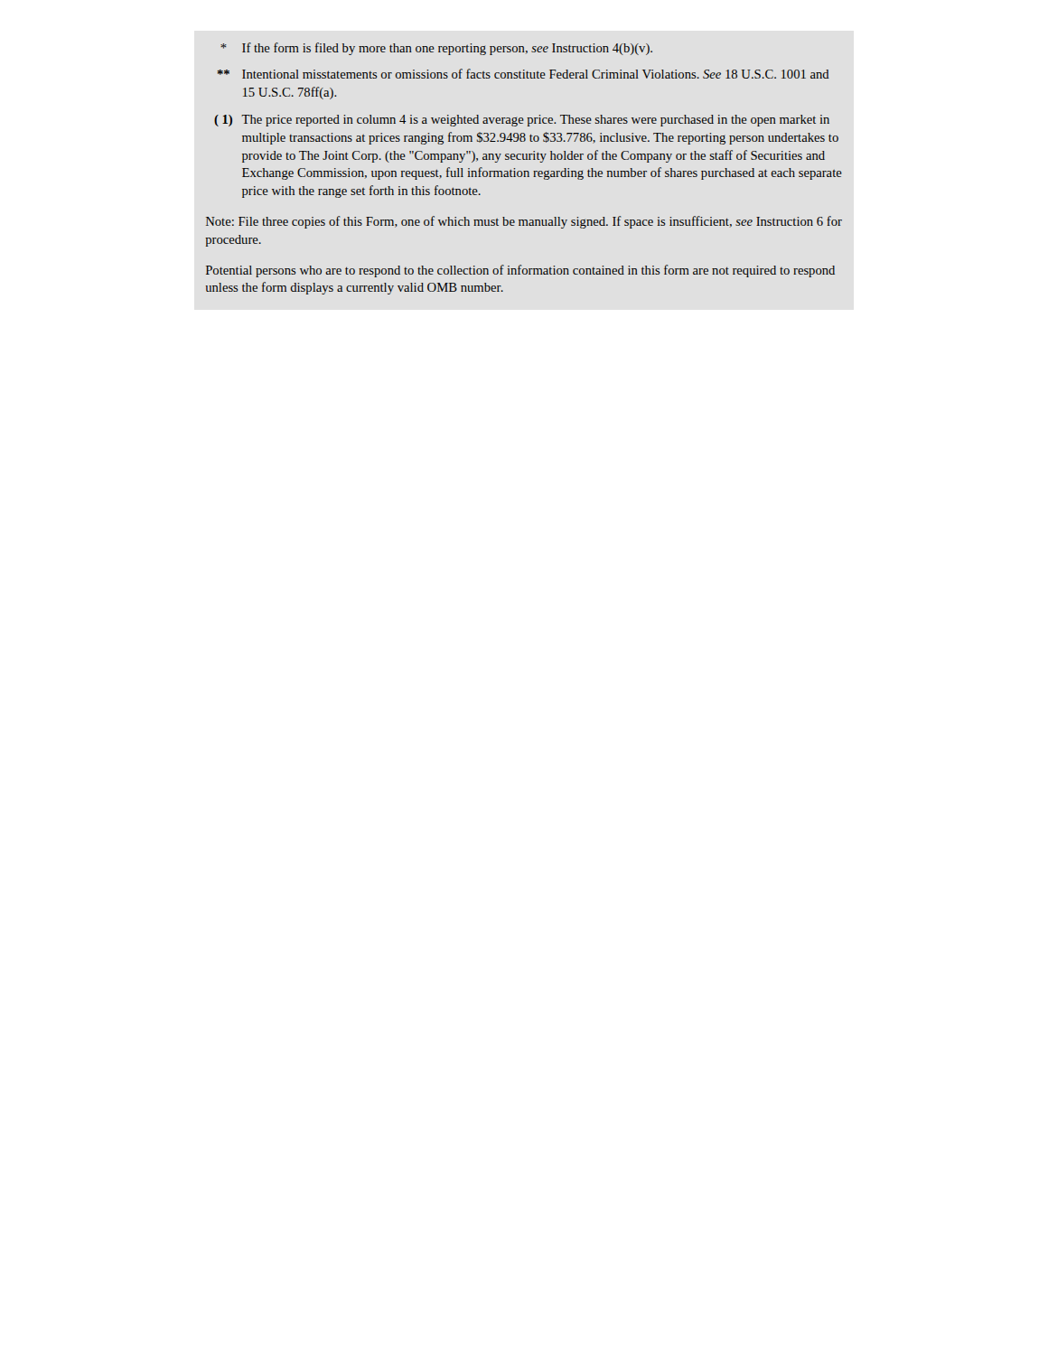| * | If the form is filed by more than one reporting person, see Instruction 4(b)(v). |
| ** | Intentional misstatements or omissions of facts constitute Federal Criminal Violations. See 18 U.S.C. 1001 and 15 U.S.C. 78ff(a). |
| ( 1) | The price reported in column 4 is a weighted average price. These shares were purchased in the open market in multiple transactions at prices ranging from $32.9498 to $33.7786, inclusive. The reporting person undertakes to provide to The Joint Corp. (the "Company"), any security holder of the Company or the staff of Securities and Exchange Commission, upon request, full information regarding the number of shares purchased at each separate price with the range set forth in this footnote. |
Note: File three copies of this Form, one of which must be manually signed. If space is insufficient, see Instruction 6 for procedure.
Potential persons who are to respond to the collection of information contained in this form are not required to respond unless the form displays a currently valid OMB number.